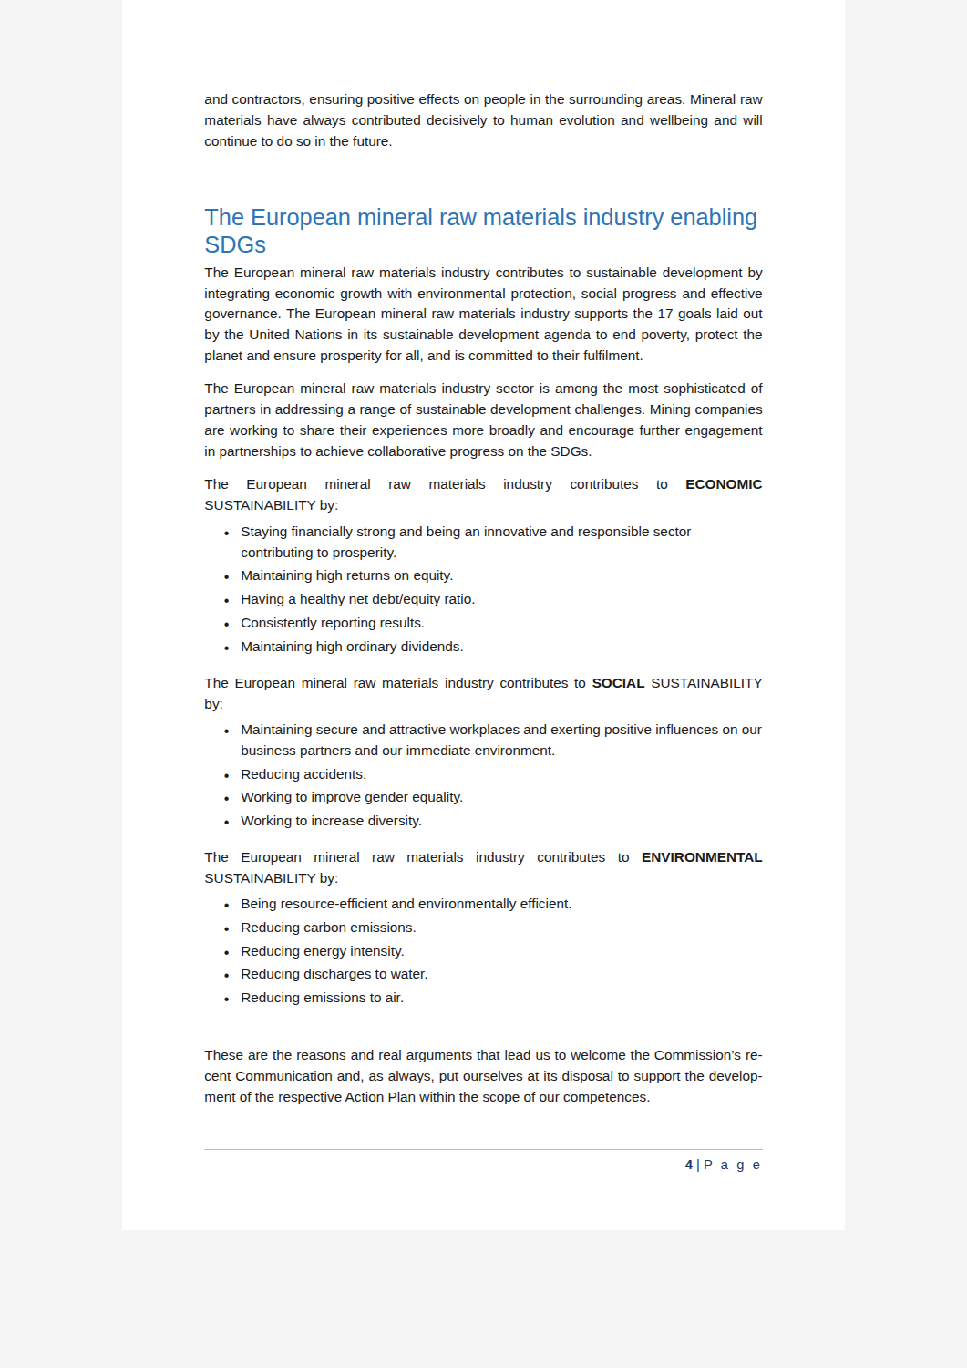and contractors, ensuring positive effects on people in the surrounding areas. Mineral raw materials have always contributed decisively to human evolution and wellbeing and will continue to do so in the future.
The European mineral raw materials industry enabling SDGs
The European mineral raw materials industry contributes to sustainable development by integrating economic growth with environmental protection, social progress and effective governance. The European mineral raw materials industry supports the 17 goals laid out by the United Nations in its sustainable development agenda to end poverty, protect the planet and ensure prosperity for all, and is committed to their fulfilment.
The European mineral raw materials industry sector is among the most sophisticated of partners in addressing a range of sustainable development challenges. Mining companies are working to share their experiences more broadly and encourage further engagement in partnerships to achieve collaborative progress on the SDGs.
The European mineral raw materials industry contributes to ECONOMIC SUSTAINABILITY by:
Staying financially strong and being an innovative and responsible sector contributing to prosperity.
Maintaining high returns on equity.
Having a healthy net debt/equity ratio.
Consistently reporting results.
Maintaining high ordinary dividends.
The European mineral raw materials industry contributes to SOCIAL SUSTAINABILITY by:
Maintaining secure and attractive workplaces and exerting positive influences on our business partners and our immediate environment.
Reducing accidents.
Working to improve gender equality.
Working to increase diversity.
The European mineral raw materials industry contributes to ENVIRONMENTAL SUSTAINABILITY by:
Being resource-efficient and environmentally efficient.
Reducing carbon emissions.
Reducing energy intensity.
Reducing discharges to water.
Reducing emissions to air.
These are the reasons and real arguments that lead us to welcome the Commission’s recent Communication and, as always, put ourselves at its disposal to support the development of the respective Action Plan within the scope of our competences.
4 | P a g e